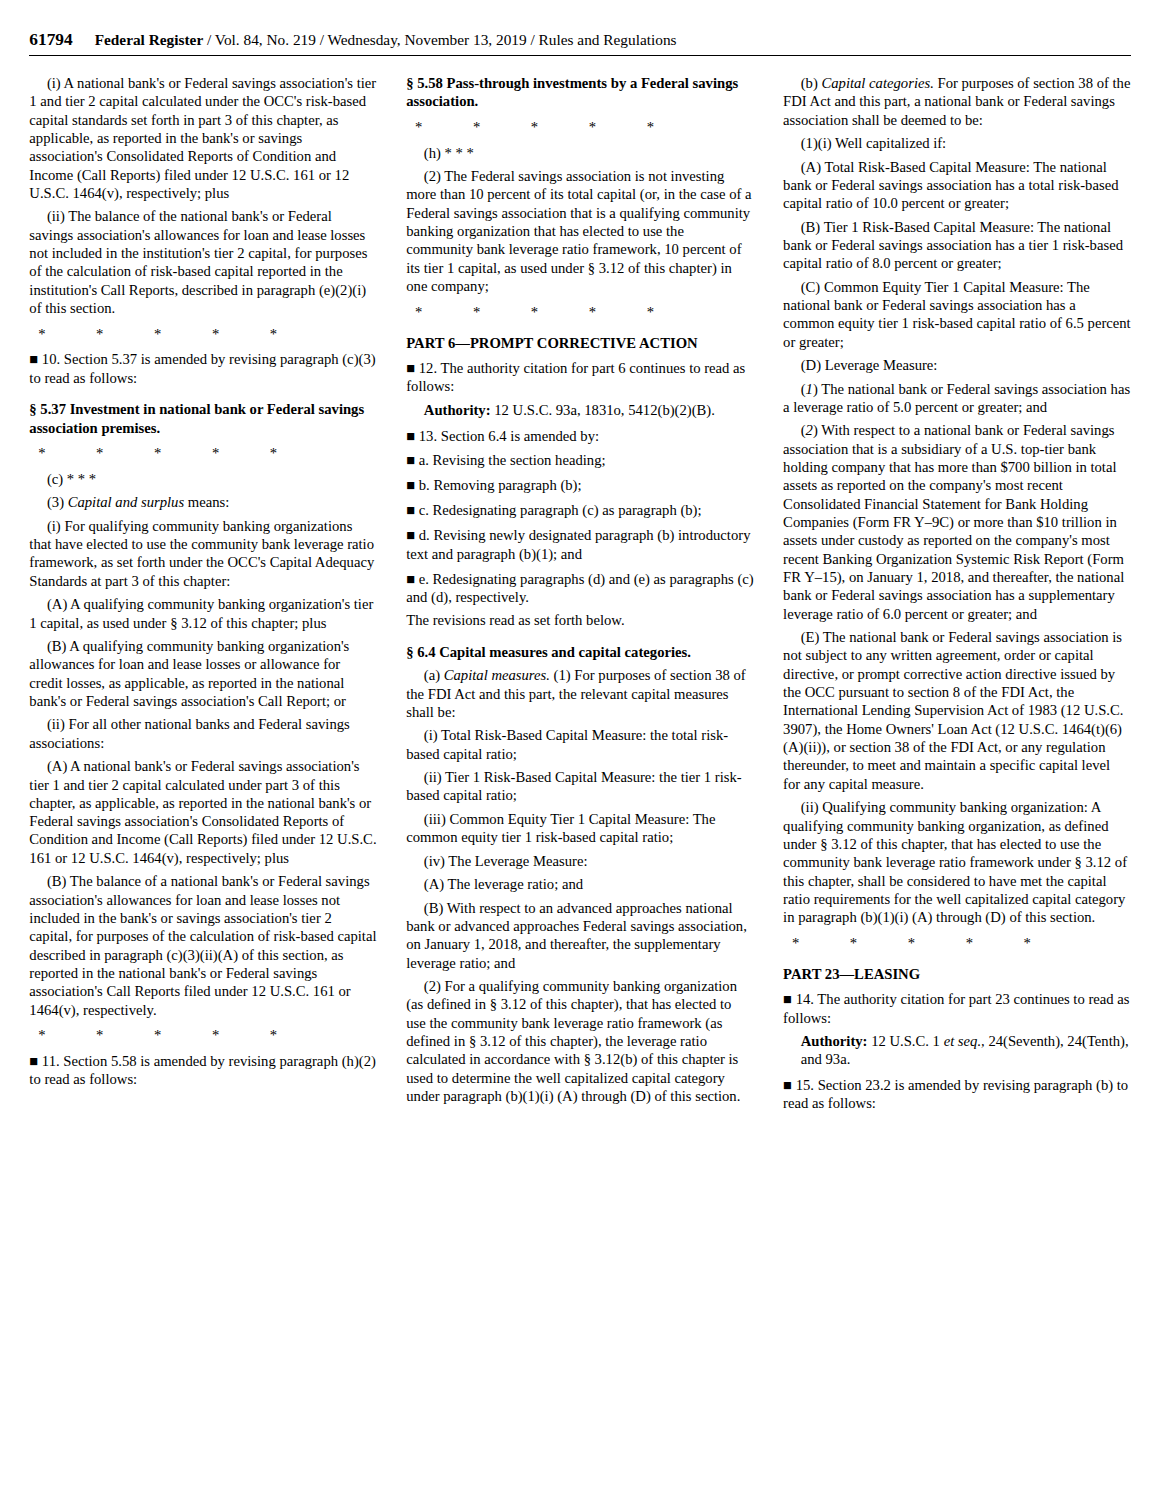61794 Federal Register / Vol. 84, No. 219 / Wednesday, November 13, 2019 / Rules and Regulations
(i) A national bank's or Federal savings association's tier 1 and tier 2 capital calculated under the OCC's risk-based capital standards set forth in part 3 of this chapter, as applicable, as reported in the bank's or savings association's Consolidated Reports of Condition and Income (Call Reports) filed under 12 U.S.C. 161 or 12 U.S.C. 1464(v), respectively; plus
(ii) The balance of the national bank's or Federal savings association's allowances for loan and lease losses not included in the institution's tier 2 capital, for purposes of the calculation of risk-based capital reported in the institution's Call Reports, described in paragraph (e)(2)(i) of this section.
* * * * *
10. Section 5.37 is amended by revising paragraph (c)(3) to read as follows:
§ 5.37 Investment in national bank or Federal savings association premises.
* * * * *
(c) * * *
(3) Capital and surplus means:
(i) For qualifying community banking organizations that have elected to use the community bank leverage ratio framework, as set forth under the OCC's Capital Adequacy Standards at part 3 of this chapter:
(A) A qualifying community banking organization's tier 1 capital, as used under § 3.12 of this chapter; plus
(B) A qualifying community banking organization's allowances for loan and lease losses or allowance for credit losses, as applicable, as reported in the national bank's or Federal savings association's Call Report; or
(ii) For all other national banks and Federal savings associations:
(A) A national bank's or Federal savings association's tier 1 and tier 2 capital calculated under part 3 of this chapter, as applicable, as reported in the national bank's or Federal savings association's Consolidated Reports of Condition and Income (Call Reports) filed under 12 U.S.C. 161 or 12 U.S.C. 1464(v), respectively; plus
(B) The balance of a national bank's or Federal savings association's allowances for loan and lease losses not included in the bank's or savings association's tier 2 capital, for purposes of the calculation of risk-based capital described in paragraph (c)(3)(ii)(A) of this section, as reported in the national bank's or Federal savings association's Call Reports filed under 12 U.S.C. 161 or 1464(v), respectively.
* * * * *
11. Section 5.58 is amended by revising paragraph (h)(2) to read as follows:
§ 5.58 Pass-through investments by a Federal savings association.
* * * * *
(h) * * *
(2) The Federal savings association is not investing more than 10 percent of its total capital (or, in the case of a Federal savings association that is a qualifying community banking organization that has elected to use the community bank leverage ratio framework, 10 percent of its tier 1 capital, as used under § 3.12 of this chapter) in one company;
* * * * *
PART 6—PROMPT CORRECTIVE ACTION
12. The authority citation for part 6 continues to read as follows:
Authority: 12 U.S.C. 93a, 1831o, 5412(b)(2)(B).
13. Section 6.4 is amended by:
a. Revising the section heading;
b. Removing paragraph (b);
c. Redesignating paragraph (c) as paragraph (b);
d. Revising newly designated paragraph (b) introductory text and paragraph (b)(1); and
e. Redesignating paragraphs (d) and (e) as paragraphs (c) and (d), respectively.
The revisions read as set forth below.
§ 6.4 Capital measures and capital categories.
(a) Capital measures. (1) For purposes of section 38 of the FDI Act and this part, the relevant capital measures shall be:
(i) Total Risk-Based Capital Measure: the total risk-based capital ratio;
(ii) Tier 1 Risk-Based Capital Measure: the tier 1 risk-based capital ratio;
(iii) Common Equity Tier 1 Capital Measure: The common equity tier 1 risk-based capital ratio;
(iv) The Leverage Measure:
(A) The leverage ratio; and
(B) With respect to an advanced approaches national bank or advanced approaches Federal savings association, on January 1, 2018, and thereafter, the supplementary leverage ratio; and
(2) For a qualifying community banking organization (as defined in § 3.12 of this chapter), that has elected to use the community bank leverage ratio framework (as defined in § 3.12 of this chapter), the leverage ratio calculated in accordance with § 3.12(b) of this chapter is used to determine the well capitalized capital category under paragraph (b)(1)(i) (A) through (D) of this section.
(b) Capital categories. For purposes of section 38 of the FDI Act and this part, a national bank or Federal savings association shall be deemed to be:
(1)(i) Well capitalized if:
(A) Total Risk-Based Capital Measure: The national bank or Federal savings association has a total risk-based capital ratio of 10.0 percent or greater;
(B) Tier 1 Risk-Based Capital Measure: The national bank or Federal savings association has a tier 1 risk-based capital ratio of 8.0 percent or greater;
(C) Common Equity Tier 1 Capital Measure: The national bank or Federal savings association has a common equity tier 1 risk-based capital ratio of 6.5 percent or greater;
(D) Leverage Measure:
(1) The national bank or Federal savings association has a leverage ratio of 5.0 percent or greater; and
(2) With respect to a national bank or Federal savings association that is a subsidiary of a U.S. top-tier bank holding company that has more than $700 billion in total assets as reported on the company's most recent Consolidated Financial Statement for Bank Holding Companies (Form FR Y–9C) or more than $10 trillion in assets under custody as reported on the company's most recent Banking Organization Systemic Risk Report (Form FR Y–15), on January 1, 2018, and thereafter, the national bank or Federal savings association has a supplementary leverage ratio of 6.0 percent or greater; and
(E) The national bank or Federal savings association is not subject to any written agreement, order or capital directive, or prompt corrective action directive issued by the OCC pursuant to section 8 of the FDI Act, the International Lending Supervision Act of 1983 (12 U.S.C. 3907), the Home Owners' Loan Act (12 U.S.C. 1464(t)(6)(A)(ii)), or section 38 of the FDI Act, or any regulation thereunder, to meet and maintain a specific capital level for any capital measure.
(ii) Qualifying community banking organization: A qualifying community banking organization, as defined under § 3.12 of this chapter, that has elected to use the community bank leverage ratio framework under § 3.12 of this chapter, shall be considered to have met the capital ratio requirements for the well capitalized capital category in paragraph (b)(1)(i) (A) through (D) of this section.
* * * * *
PART 23—LEASING
14. The authority citation for part 23 continues to read as follows:
Authority: 12 U.S.C. 1 et seq., 24(Seventh), 24(Tenth), and 93a.
15. Section 23.2 is amended by revising paragraph (b) to read as follows: